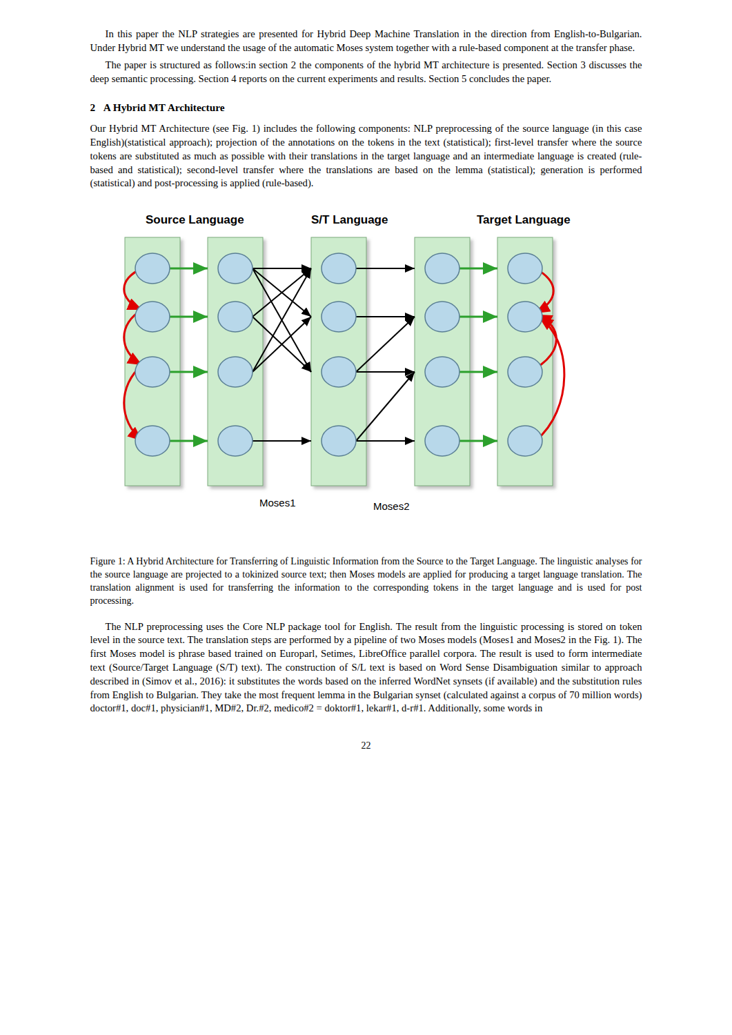In this paper the NLP strategies are presented for Hybrid Deep Machine Translation in the direction from English-to-Bulgarian. Under Hybrid MT we understand the usage of the automatic Moses system together with a rule-based component at the transfer phase.
The paper is structured as follows:in section 2 the components of the hybrid MT architecture is presented. Section 3 discusses the deep semantic processing. Section 4 reports on the current experiments and results. Section 5 concludes the paper.
2 A Hybrid MT Architecture
Our Hybrid MT Architecture (see Fig. 1) includes the following components: NLP preprocessing of the source language (in this case English)(statistical approach); projection of the annotations on the tokens in the text (statistical); first-level transfer where the source tokens are substituted as much as possible with their translations in the target language and an intermediate language is created (rule-based and statistical); second-level transfer where the translations are based on the lemma (statistical); generation is performed (statistical) and post-processing is applied (rule-based).
Source Language S/T Language Target Language Moses1 Moses2
Figure 1: A Hybrid Architecture for Transferring of Linguistic Information from the Source to the Target Language. The linguistic analyses for the source language are projected to a tokinized source text; then Moses models are applied for producing a target language translation. The translation alignment is used for transferring the information to the corresponding tokens in the target language and is used for post processing.
The NLP preprocessing uses the Core NLP package tool for English. The result from the linguistic processing is stored on token level in the source text. The translation steps are performed by a pipeline of two Moses models (Moses1 and Moses2 in the Fig. 1). The first Moses model is phrase based trained on Europarl, Setimes, LibreOffice parallel corpora. The result is used to form intermediate text (Source/Target Language (S/T) text). The construction of S/L text is based on Word Sense Disambiguation similar to approach described in (Simov et al., 2016): it substitutes the words based on the inferred WordNet synsets (if available) and the substitution rules from English to Bulgarian. They take the most frequent lemma in the Bulgarian synset (calculated against a corpus of 70 million words) doctor#1, doc#1, physician#1, MD#2, Dr.#2, medico#2 = doktor#1, lekar#1, d-r#1. Additionally, some words in
22